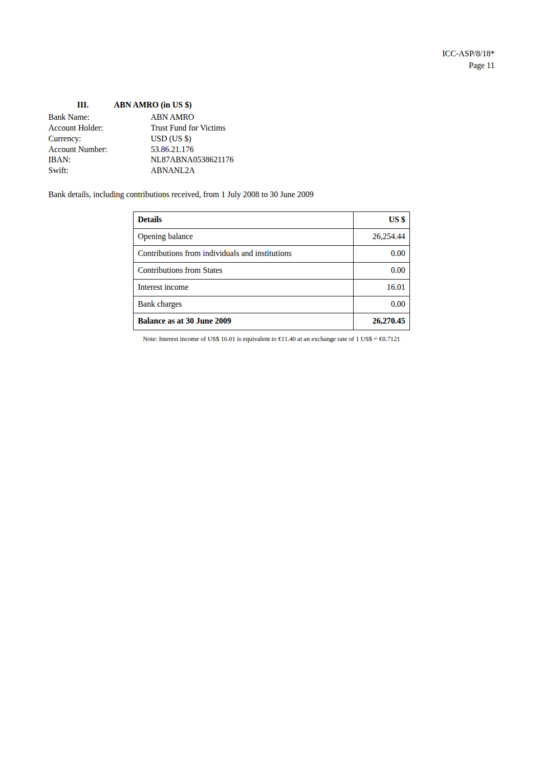ICC-ASP/8/18*
Page 11
III. ABN AMRO (in US $)
| Bank Name: | ABN AMRO |
| Account Holder: | Trust Fund for Victims |
| Currency: | USD (US $) |
| Account Number: | 53.86.21.176 |
| IBAN: | NL87ABNA0538621176 |
| Swift: | ABNANL2A |
Bank details, including contributions received, from 1 July 2008 to 30 June 2009
| Details | US $ |
| --- | --- |
| Opening balance | 26,254.44 |
| Contributions from individuals and institutions | 0.00 |
| Contributions from States | 0.00 |
| Interest income | 16.01 |
| Bank charges | 0.00 |
| Balance as at 30 June 2009 | 26,270.45 |
Note: Interest income of US$ 16.01 is equivalent to €11.40 at an exchange rate of 1 US$ = €0.7121